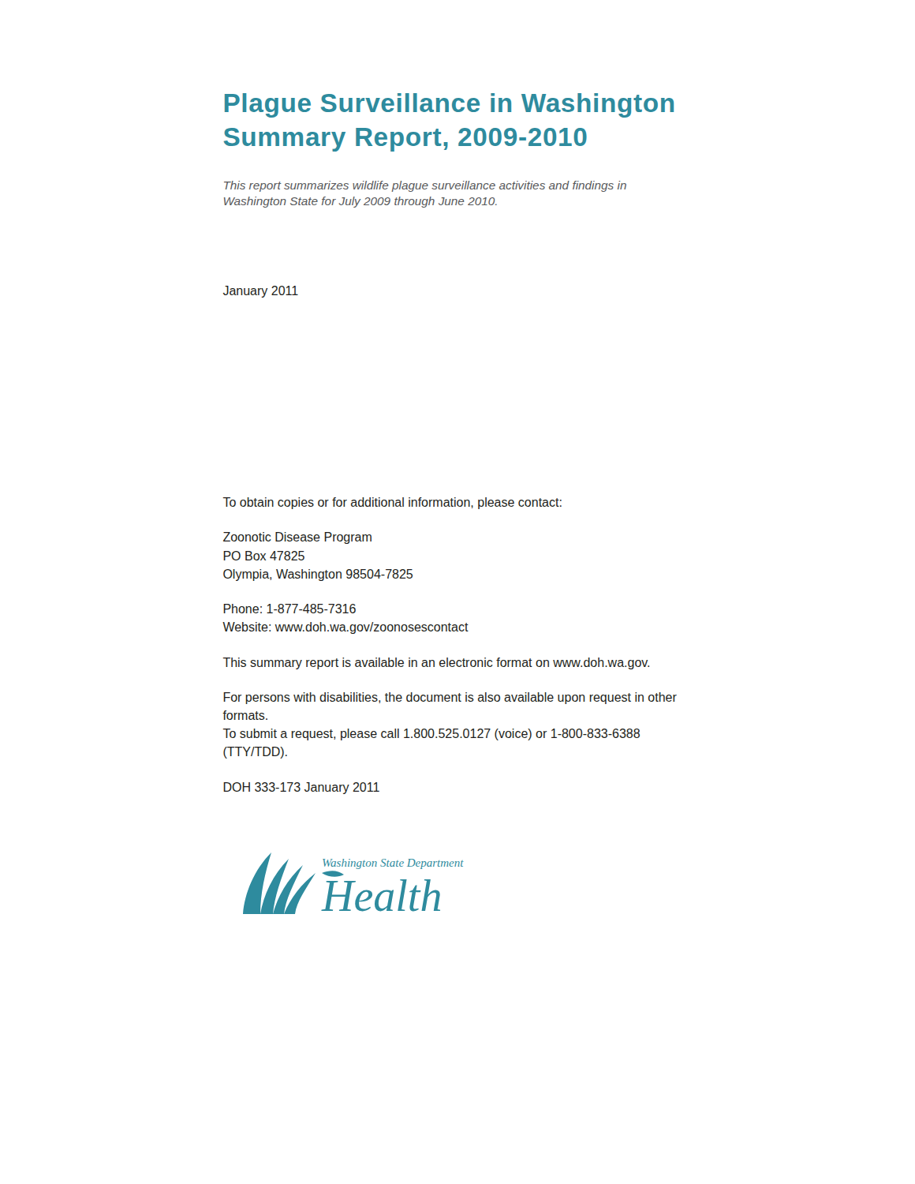Plague Surveillance in Washington Summary Report, 2009-2010
This report summarizes wildlife plague surveillance activities and findings in Washington State for July 2009 through June 2010.
January 2011
To obtain copies or for additional information, please contact:
Zoonotic Disease Program
PO Box 47825
Olympia, Washington 98504-7825
Phone: 1-877-485-7316
Website: www.doh.wa.gov/zoonosescontact
This summary report is available in an electronic format on www.doh.wa.gov.
For persons with disabilities, the document is also available upon request in other formats.
To submit a request, please call 1.800.525.0127 (voice) or 1-800-833-6388 (TTY/TDD).
DOH 333-173 January 2011
Washington State Department of Health